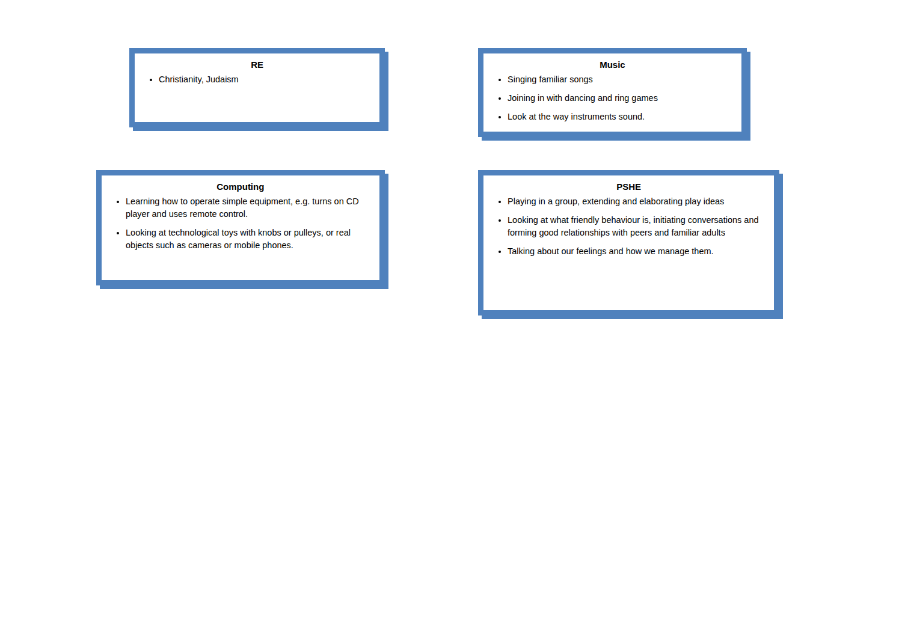RE
Christianity, Judaism
Music
Singing familiar songs
Joining in with dancing and ring games
Look at the way instruments sound.
Computing
Learning how to operate simple equipment, e.g. turns on CD player and uses remote control.
Looking at technological toys with knobs or pulleys, or real objects such as cameras or mobile phones.
PSHE
Playing in a group, extending and elaborating play ideas
Looking at what friendly behaviour is, initiating conversations and forming good relationships with peers and familiar adults
Talking about our feelings and how we manage them.